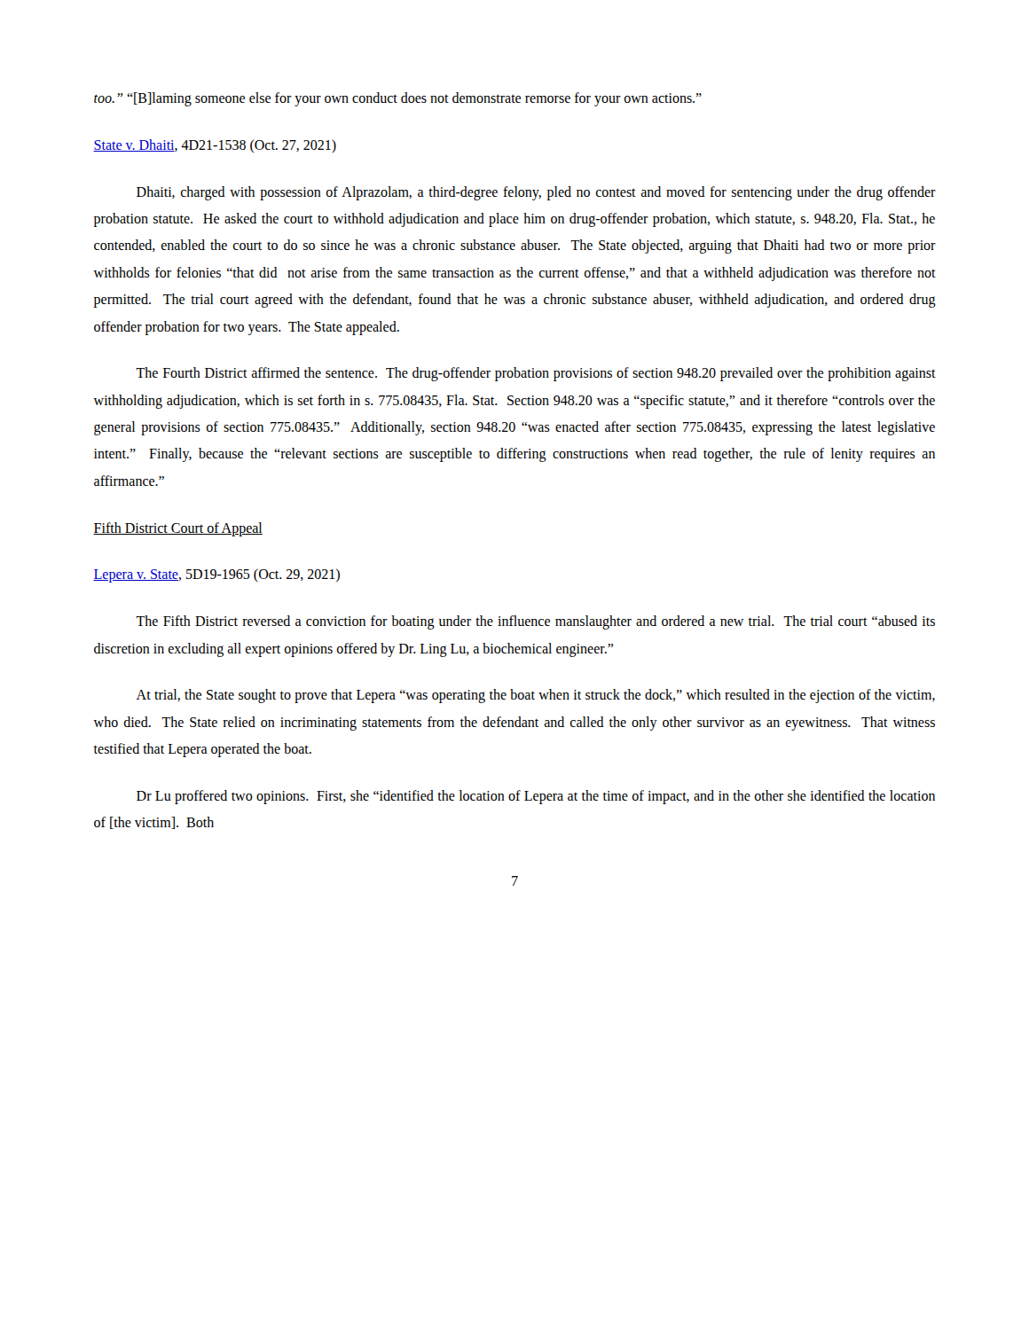too.” “[B]laming someone else for your own conduct does not demonstrate remorse for your own actions.”
State v. Dhaiti, 4D21-1538 (Oct. 27, 2021)
Dhaiti, charged with possession of Alprazolam, a third-degree felony, pled no contest and moved for sentencing under the drug offender probation statute. He asked the court to withhold adjudication and place him on drug-offender probation, which statute, s. 948.20, Fla. Stat., he contended, enabled the court to do so since he was a chronic substance abuser. The State objected, arguing that Dhaiti had two or more prior withholds for felonies “that did not arise from the same transaction as the current offense,” and that a withheld adjudication was therefore not permitted. The trial court agreed with the defendant, found that he was a chronic substance abuser, withheld adjudication, and ordered drug offender probation for two years. The State appealed.
The Fourth District affirmed the sentence. The drug-offender probation provisions of section 948.20 prevailed over the prohibition against withholding adjudication, which is set forth in s. 775.08435, Fla. Stat. Section 948.20 was a “specific statute,” and it therefore “controls over the general provisions of section 775.08435.” Additionally, section 948.20 “was enacted after section 775.08435, expressing the latest legislative intent.” Finally, because the “relevant sections are susceptible to differing constructions when read together, the rule of lenity requires an affirmance.”
Fifth District Court of Appeal
Lepera v. State, 5D19-1965 (Oct. 29, 2021)
The Fifth District reversed a conviction for boating under the influence manslaughter and ordered a new trial. The trial court “abused its discretion in excluding all expert opinions offered by Dr. Ling Lu, a biochemical engineer.”
At trial, the State sought to prove that Lepera “was operating the boat when it struck the dock,” which resulted in the ejection of the victim, who died. The State relied on incriminating statements from the defendant and called the only other survivor as an eyewitness. That witness testified that Lepera operated the boat.
Dr Lu proffered two opinions. First, she “identified the location of Lepera at the time of impact, and in the other she identified the location of [the victim]. Both
7